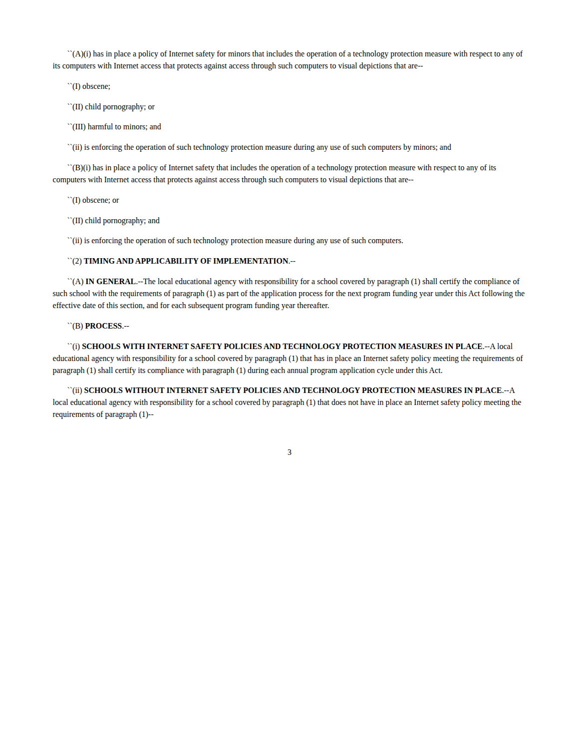``(A)(i) has in place a policy of Internet safety for minors that includes the operation of a technology protection measure with respect to any of its computers with Internet access that protects against access through such computers to visual depictions that are--
``(I) obscene;
``(II) child pornography; or
``(III) harmful to minors; and
``(ii) is enforcing the operation of such technology protection measure during any use of such computers by minors; and
``(B)(i) has in place a policy of Internet safety that includes the operation of a technology protection measure with respect to any of its computers with Internet access that protects against access through such computers to visual depictions that are--
``(I) obscene; or
``(II) child pornography; and
``(ii) is enforcing the operation of such technology protection measure during any use of such computers.
``(2) TIMING AND APPLICABILITY OF IMPLEMENTATION.--
``(A) IN GENERAL.--The local educational agency with responsibility for a school covered by paragraph (1) shall certify the compliance of such school with the requirements of paragraph (1) as part of the application process for the next program funding year under this Act following the effective date of this section, and for each subsequent program funding year thereafter.
``(B) PROCESS.--
``(i) SCHOOLS WITH INTERNET SAFETY POLICIES AND TECHNOLOGY PROTECTION MEASURES IN PLACE.--A local educational agency with responsibility for a school covered by paragraph (1) that has in place an Internet safety policy meeting the requirements of paragraph (1) shall certify its compliance with paragraph (1) during each annual program application cycle under this Act.
``(ii) SCHOOLS WITHOUT INTERNET SAFETY POLICIES AND TECHNOLOGY PROTECTION MEASURES IN PLACE.--A local educational agency with responsibility for a school covered by paragraph (1) that does not have in place an Internet safety policy meeting the requirements of paragraph (1)--
3